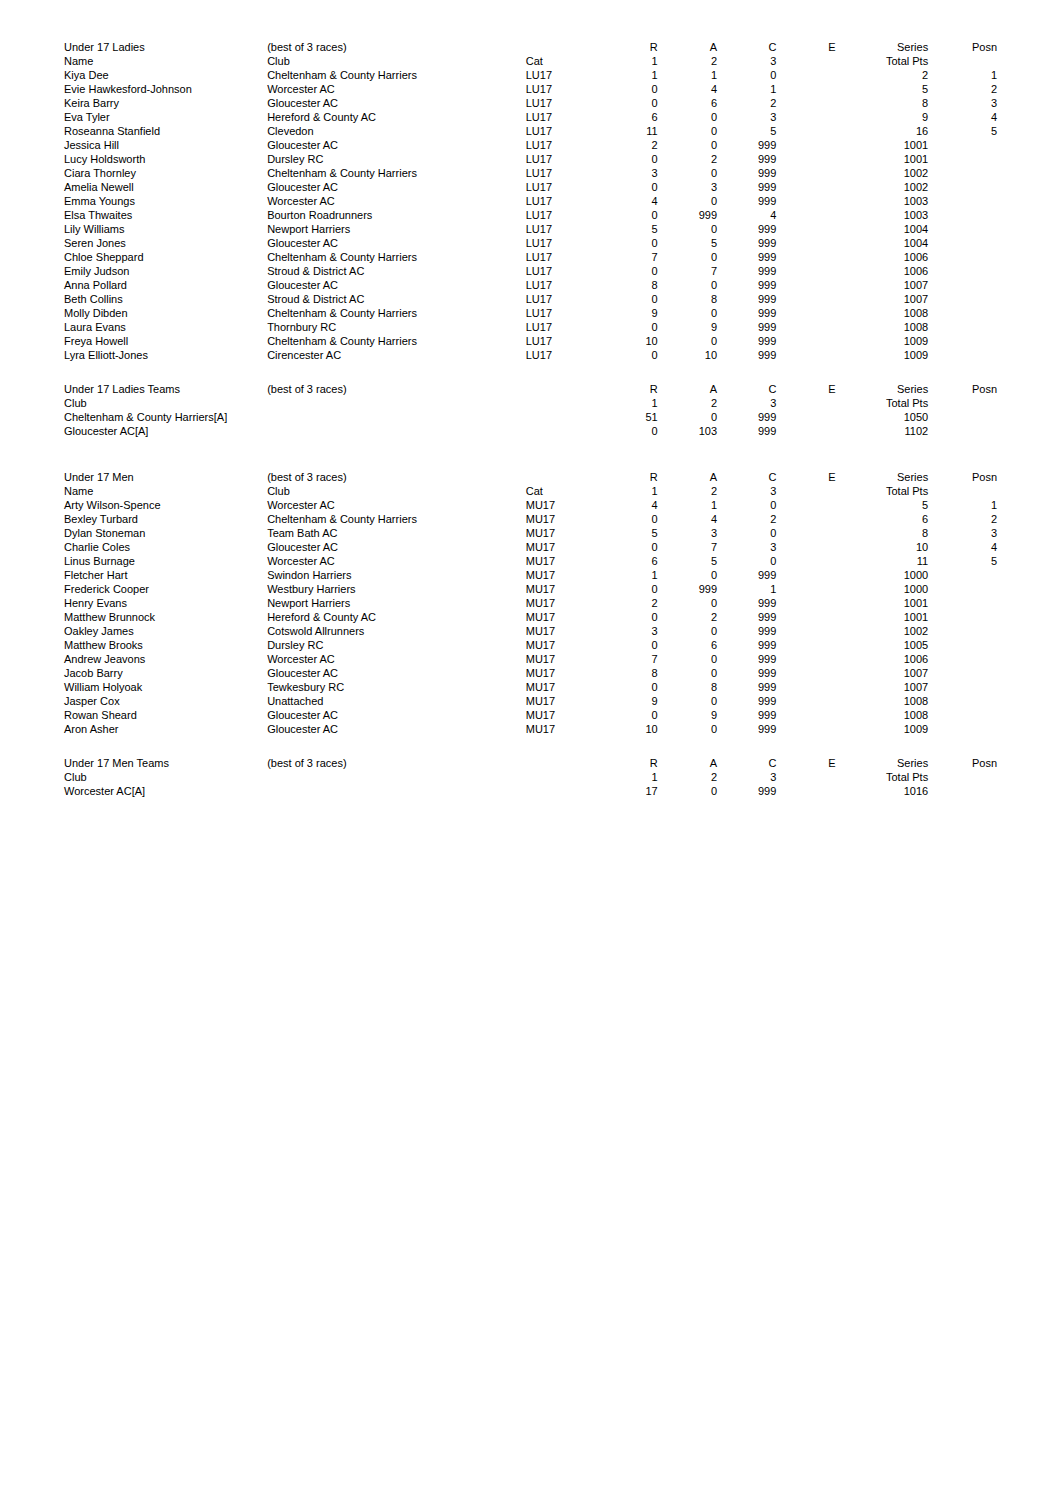| Under 17 Ladies | (best of 3 races) | | R | A | C | E | Series | Posn |
| Name | Club | Cat | 1 | 2 | 3 | | Total Pts | |
| Kiya Dee | Cheltenham & County Harriers | LU17 | 1 | 1 | 0 | | 2 | 1 |
| Evie Hawkesford-Johnson | Worcester AC | LU17 | 0 | 4 | 1 | | 5 | 2 |
| Keira Barry | Gloucester AC | LU17 | 0 | 6 | 2 | | 8 | 3 |
| Eva Tyler | Hereford & County AC | LU17 | 6 | 0 | 3 | | 9 | 4 |
| Roseanna Stanfield | Clevedon | LU17 | 11 | 0 | 5 | | 16 | 5 |
| Jessica Hill | Gloucester AC | LU17 | 2 | 0 | 999 | | 1001 | |
| Lucy Holdsworth | Dursley RC | LU17 | 0 | 2 | 999 | | 1001 | |
| Ciara Thornley | Cheltenham & County Harriers | LU17 | 3 | 0 | 999 | | 1002 | |
| Amelia Newell | Gloucester AC | LU17 | 0 | 3 | 999 | | 1002 | |
| Emma Youngs | Worcester AC | LU17 | 4 | 0 | 999 | | 1003 | |
| Elsa Thwaites | Bourton Roadrunners | LU17 | 0 | 999 | 4 | | 1003 | |
| Lily Williams | Newport Harriers | LU17 | 5 | 0 | 999 | | 1004 | |
| Seren Jones | Gloucester AC | LU17 | 0 | 5 | 999 | | 1004 | |
| Chloe Sheppard | Cheltenham & County Harriers | LU17 | 7 | 0 | 999 | | 1006 | |
| Emily Judson | Stroud & District AC | LU17 | 0 | 7 | 999 | | 1006 | |
| Anna Pollard | Gloucester AC | LU17 | 8 | 0 | 999 | | 1007 | |
| Beth Collins | Stroud & District AC | LU17 | 0 | 8 | 999 | | 1007 | |
| Molly Dibden | Cheltenham & County Harriers | LU17 | 9 | 0 | 999 | | 1008 | |
| Laura Evans | Thornbury RC | LU17 | 0 | 9 | 999 | | 1008 | |
| Freya Howell | Cheltenham & County Harriers | LU17 | 10 | 0 | 999 | | 1009 | |
| Lyra Elliott-Jones | Cirencester AC | LU17 | 0 | 10 | 999 | | 1009 | |
| Under 17 Ladies Teams | (best of 3 races) | | R | A | C | E | Series | Posn |
| Club | | | 1 | 2 | 3 | | Total Pts | |
| Cheltenham & County Harriers[A] | | | 51 | 0 | 999 | | 1050 | |
| Gloucester AC[A] | | | 0 | 103 | 999 | | 1102 | |
| Under 17 Men | (best of 3 races) | | R | A | C | E | Series | Posn |
| Name | Club | Cat | 1 | 2 | 3 | | Total Pts | |
| Arty Wilson-Spence | Worcester AC | MU17 | 4 | 1 | 0 | | 5 | 1 |
| Bexley Turbard | Cheltenham & County Harriers | MU17 | 0 | 4 | 2 | | 6 | 2 |
| Dylan Stoneman | Team Bath AC | MU17 | 5 | 3 | 0 | | 8 | 3 |
| Charlie Coles | Gloucester AC | MU17 | 0 | 7 | 3 | | 10 | 4 |
| Linus Burnage | Worcester AC | MU17 | 6 | 5 | 0 | | 11 | 5 |
| Fletcher Hart | Swindon Harriers | MU17 | 1 | 0 | 999 | | 1000 | |
| Frederick Cooper | Westbury Harriers | MU17 | 0 | 999 | 1 | | 1000 | |
| Henry Evans | Newport Harriers | MU17 | 2 | 0 | 999 | | 1001 | |
| Matthew Brunnock | Hereford & County AC | MU17 | 0 | 2 | 999 | | 1001 | |
| Oakley James | Cotswold Allrunners | MU17 | 3 | 0 | 999 | | 1002 | |
| Matthew Brooks | Dursley RC | MU17 | 0 | 6 | 999 | | 1005 | |
| Andrew Jeavons | Worcester AC | MU17 | 7 | 0 | 999 | | 1006 | |
| Jacob Barry | Gloucester AC | MU17 | 8 | 0 | 999 | | 1007 | |
| William Holyoak | Tewkesbury RC | MU17 | 0 | 8 | 999 | | 1007 | |
| Jasper Cox | Unattached | MU17 | 9 | 0 | 999 | | 1008 | |
| Rowan Sheard | Gloucester AC | MU17 | 0 | 9 | 999 | | 1008 | |
| Aron Asher | Gloucester AC | MU17 | 10 | 0 | 999 | | 1009 | |
| Under 17 Men Teams | (best of 3 races) | | R | A | C | E | Series | Posn |
| Club | | | 1 | 2 | 3 | | Total Pts | |
| Worcester AC[A] | | | 17 | 0 | 999 | | 1016 | |